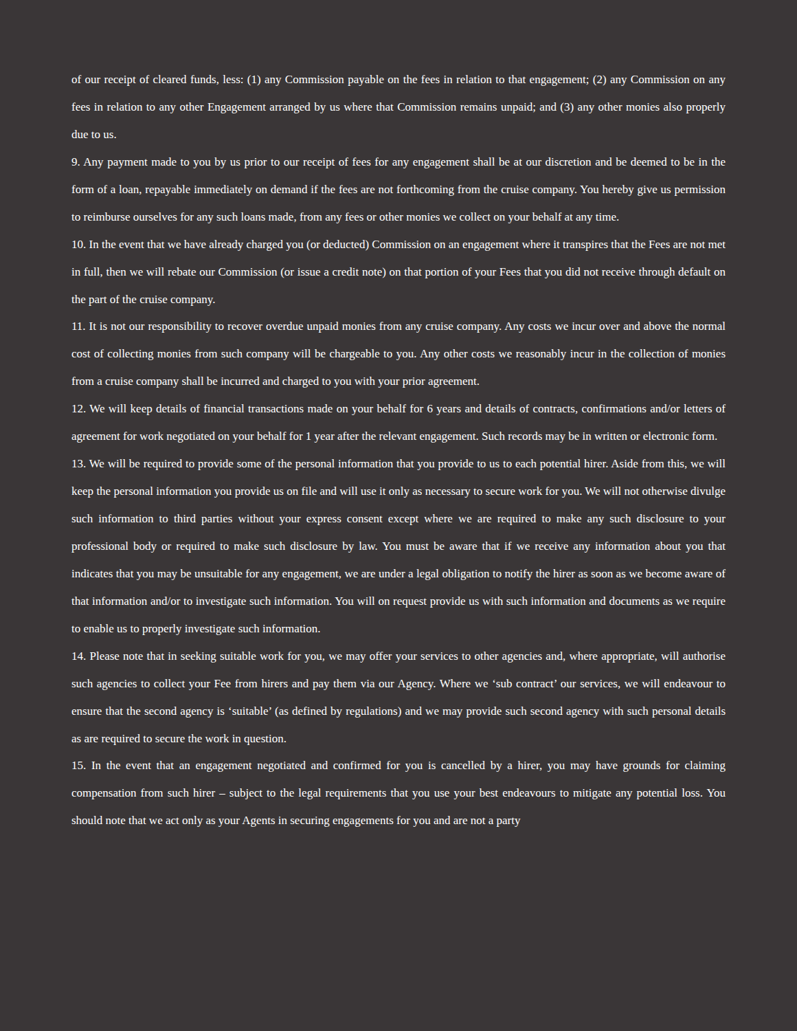of our receipt of cleared funds, less: (1) any Commission payable on the fees in relation to that engagement; (2) any Commission on any fees in relation to any other Engagement arranged by us where that Commission remains unpaid; and (3) any other monies also properly due to us.
9. Any payment made to you by us prior to our receipt of fees for any engagement shall be at our discretion and be deemed to be in the form of a loan, repayable immediately on demand if the fees are not forthcoming from the cruise company. You hereby give us permission to reimburse ourselves for any such loans made, from any fees or other monies we collect on your behalf at any time.
10. In the event that we have already charged you (or deducted) Commission on an engagement where it transpires that the Fees are not met in full, then we will rebate our Commission (or issue a credit note) on that portion of your Fees that you did not receive through default on the part of the cruise company.
11. It is not our responsibility to recover overdue unpaid monies from any cruise company. Any costs we incur over and above the normal cost of collecting monies from such company will be chargeable to you. Any other costs we reasonably incur in the collection of monies from a cruise company shall be incurred and charged to you with your prior agreement.
12. We will keep details of financial transactions made on your behalf for 6 years and details of contracts, confirmations and/or letters of agreement for work negotiated on your behalf for 1 year after the relevant engagement. Such records may be in written or electronic form.
13. We will be required to provide some of the personal information that you provide to us to each potential hirer. Aside from this, we will keep the personal information you provide us on file and will use it only as necessary to secure work for you. We will not otherwise divulge such information to third parties without your express consent except where we are required to make any such disclosure to your professional body or required to make such disclosure by law. You must be aware that if we receive any information about you that indicates that you may be unsuitable for any engagement, we are under a legal obligation to notify the hirer as soon as we become aware of that information and/or to investigate such information. You will on request provide us with such information and documents as we require to enable us to properly investigate such information.
14. Please note that in seeking suitable work for you, we may offer your services to other agencies and, where appropriate, will authorise such agencies to collect your Fee from hirers and pay them via our Agency. Where we ‘sub contract’ our services, we will endeavour to ensure that the second agency is ‘suitable’ (as defined by regulations) and we may provide such second agency with such personal details as are required to secure the work in question.
15. In the event that an engagement negotiated and confirmed for you is cancelled by a hirer, you may have grounds for claiming compensation from such hirer – subject to the legal requirements that you use your best endeavours to mitigate any potential loss. You should note that we act only as your Agents in securing engagements for you and are not a party